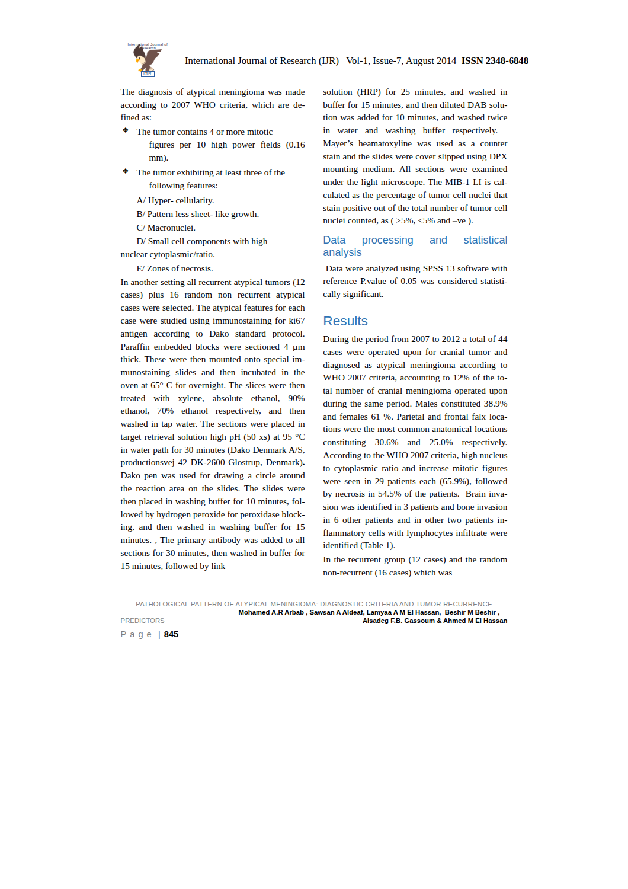International Journal of Research
🦅
IJR
International Journal of Research (IJR) Vol-1, Issue-7, August 2014 ISSN 2348-6848
The diagnosis of atypical meningioma was made according to 2007 WHO criteria, which are defined as:
The tumor contains 4 or more mitotic figures per 10 high power fields (0.16 mm).
The tumor exhibiting at least three of the following features:
A/ Hyper- cellularity.
B/ Pattern less sheet- like growth.
C/ Macronuclei.
D/ Small cell components with high
nuclear cytoplasmic/ratio.
E/ Zones of necrosis.
In another setting all recurrent atypical tumors (12 cases) plus 16 random non recurrent atypical cases were selected. The atypical features for each case were studied using immunostaining for ki67 antigen according to Dako standard protocol. Paraffin embedded blocks were sectioned 4 µm thick. These were then mounted onto special immunostaining slides and then incubated in the oven at 65° C for overnight. The slices were then treated with xylene, absolute ethanol, 90% ethanol, 70% ethanol respectively, and then washed in tap water. The sections were placed in target retrieval solution high pH (50 xs) at 95 °C in water path for 30 minutes (Dako Denmark A/S, productionsvej 42 DK-2600 Glostrup, Denmark). Dako pen was used for drawing a circle around the reaction area on the slides. The slides were then placed in washing buffer for 10 minutes, followed by hydrogen peroxide for peroxidase blocking, and then washed in washing buffer for 15 minutes. , The primary antibody was added to all sections for 30 minutes, then washed in buffer for 15 minutes, followed by link
solution (HRP) for 25 minutes, and washed in buffer for 15 minutes, and then diluted DAB solution was added for 10 minutes, and washed twice in water and washing buffer respectively. Mayer’s heamatoxyline was used as a counter stain and the slides were cover slipped using DPX mounting medium. All sections were examined under the light microscope. The MIB-1 LI is calculated as the percentage of tumor cell nuclei that stain positive out of the total number of tumor cell nuclei counted, as ( >5%, <5% and –ve ).
Data processing and statistical analysis
Data were analyzed using SPSS 13 software with reference P.value of 0.05 was considered statistically significant.
Results
During the period from 2007 to 2012 a total of 44 cases were operated upon for cranial tumor and diagnosed as atypical meningioma according to WHO 2007 criteria, accounting to 12% of the total number of cranial meningioma operated upon during the same period. Males constituted 38.9% and females 61 %. Parietal and frontal falx locations were the most common anatomical locations constituting 30.6% and 25.0% respectively. According to the WHO 2007 criteria, high nucleus to cytoplasmic ratio and increase mitotic figures were seen in 29 patients each (65.9%), followed by necrosis in 54.5% of the patients. Brain invasion was identified in 3 patients and bone invasion in 6 other patients and in other two patients inflammatory cells with lymphocytes infiltrate were identified (Table 1).
In the recurrent group (12 cases) and the random non-recurrent (16 cases) which was
PATHOLOGICAL PATTERN OF ATYPICAL MENINGIOMA: DIAGNOSTIC CRITERIA AND TUMOR RECURRENCE
PREDICTORS
Mohamed A.R Arbab , Sawsan A Aldeaf, Lamyaa A M El Hassan, Beshir M Beshir ,
Alsadeg F.B. Gassoum & Ahmed M El Hassan
P a g e | 845